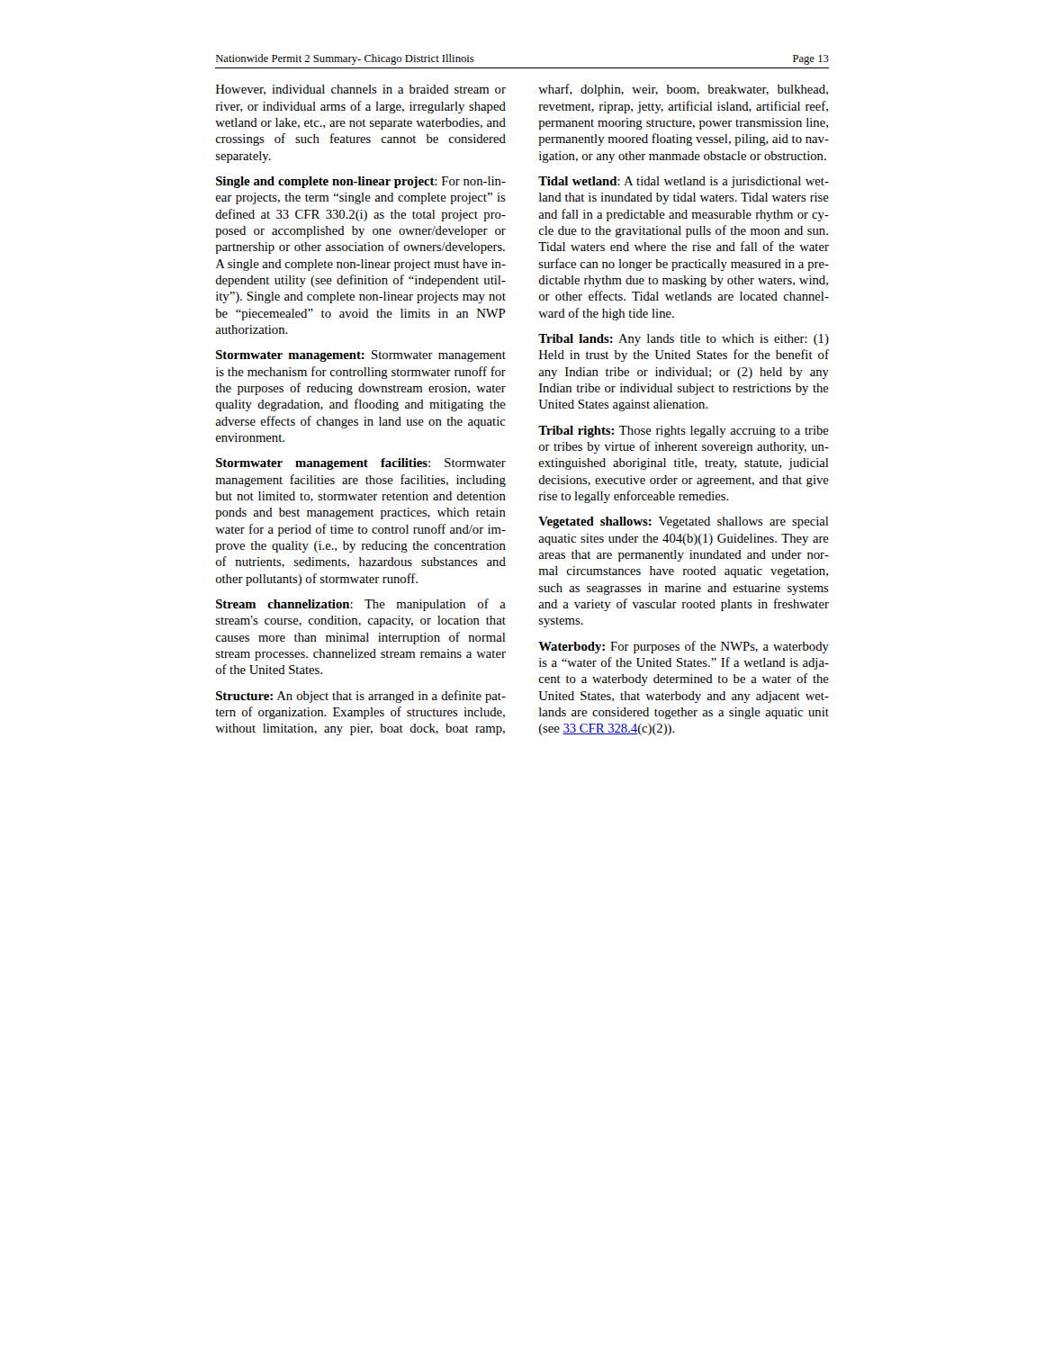Nationwide Permit 2 Summary- Chicago District Illinois Page 13
However, individual channels in a braided stream or river, or individual arms of a large, irregularly shaped wetland or lake, etc., are not separate waterbodies, and crossings of such features cannot be considered separately.
Single and complete non-linear project: For non-linear projects, the term “single and complete project” is defined at 33 CFR 330.2(i) as the total project proposed or accomplished by one owner/developer or partnership or other association of owners/developers. A single and complete non-linear project must have independent utility (see definition of “independent utility”). Single and complete non-linear projects may not be “piecemealed” to avoid the limits in an NWP authorization.
Stormwater management: Stormwater management is the mechanism for controlling stormwater runoff for the purposes of reducing downstream erosion, water quality degradation, and flooding and mitigating the adverse effects of changes in land use on the aquatic environment.
Stormwater management facilities: Stormwater management facilities are those facilities, including but not limited to, stormwater retention and detention ponds and best management practices, which retain water for a period of time to control runoff and/or improve the quality (i.e., by reducing the concentration of nutrients, sediments, hazardous substances and other pollutants) of stormwater runoff.
Stream channelization: The manipulation of a stream's course, condition, capacity, or location that causes more than minimal interruption of normal stream processes. channelized stream remains a water of the United States.
Structure: An object that is arranged in a definite pattern of organization. Examples of structures include, without limitation, any pier, boat dock, boat ramp, wharf, dolphin, weir, boom, breakwater, bulkhead, revetment, riprap, jetty, artificial island, artificial reef, permanent mooring structure, power transmission line, permanently moored floating vessel, piling, aid to navigation, or any other manmade obstacle or obstruction.
Tidal wetland: A tidal wetland is a jurisdictional wetland that is inundated by tidal waters. Tidal waters rise and fall in a predictable and measurable rhythm or cycle due to the gravitational pulls of the moon and sun. Tidal waters end where the rise and fall of the water surface can no longer be practically measured in a predictable rhythm due to masking by other waters, wind, or other effects. Tidal wetlands are located channelward of the high tide line.
Tribal lands: Any lands title to which is either: (1) Held in trust by the United States for the benefit of any Indian tribe or individual; or (2) held by any Indian tribe or individual subject to restrictions by the United States against alienation.
Tribal rights: Those rights legally accruing to a tribe or tribes by virtue of inherent sovereign authority, unextinguished aboriginal title, treaty, statute, judicial decisions, executive order or agreement, and that give rise to legally enforceable remedies.
Vegetated shallows: Vegetated shallows are special aquatic sites under the 404(b)(1) Guidelines. They are areas that are permanently inundated and under normal circumstances have rooted aquatic vegetation, such as seagrasses in marine and estuarine systems and a variety of vascular rooted plants in freshwater systems.
Waterbody: For purposes of the NWPs, a waterbody is a “water of the United States.” If a wetland is adjacent to a waterbody determined to be a water of the United States, that waterbody and any adjacent wetlands are considered together as a single aquatic unit (see 33 CFR 328.4(c)(2)).